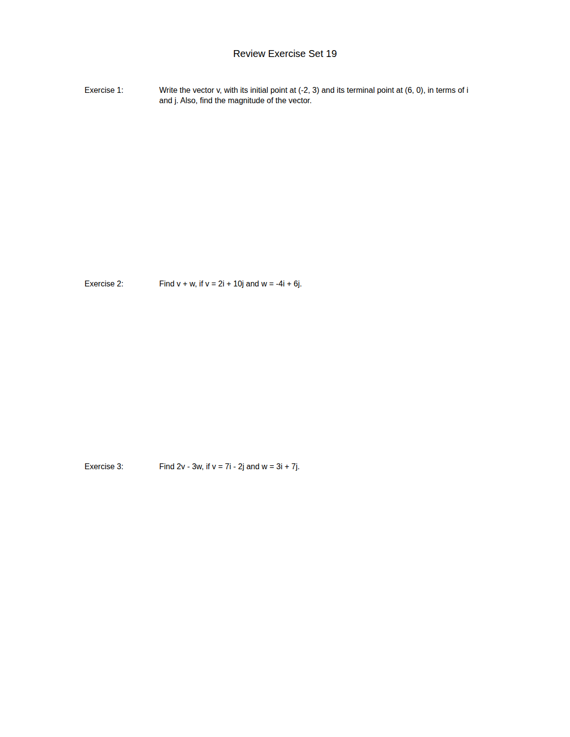Review Exercise Set 19
Exercise 1:
Write the vector v, with its initial point at (-2, 3) and its terminal point at (6, 0), in terms of i and j. Also, find the magnitude of the vector.
Exercise 2:
Find v + w, if v = 2i + 10j and w = -4i + 6j.
Exercise 3:
Find 2v - 3w, if v = 7i - 2j and w = 3i + 7j.